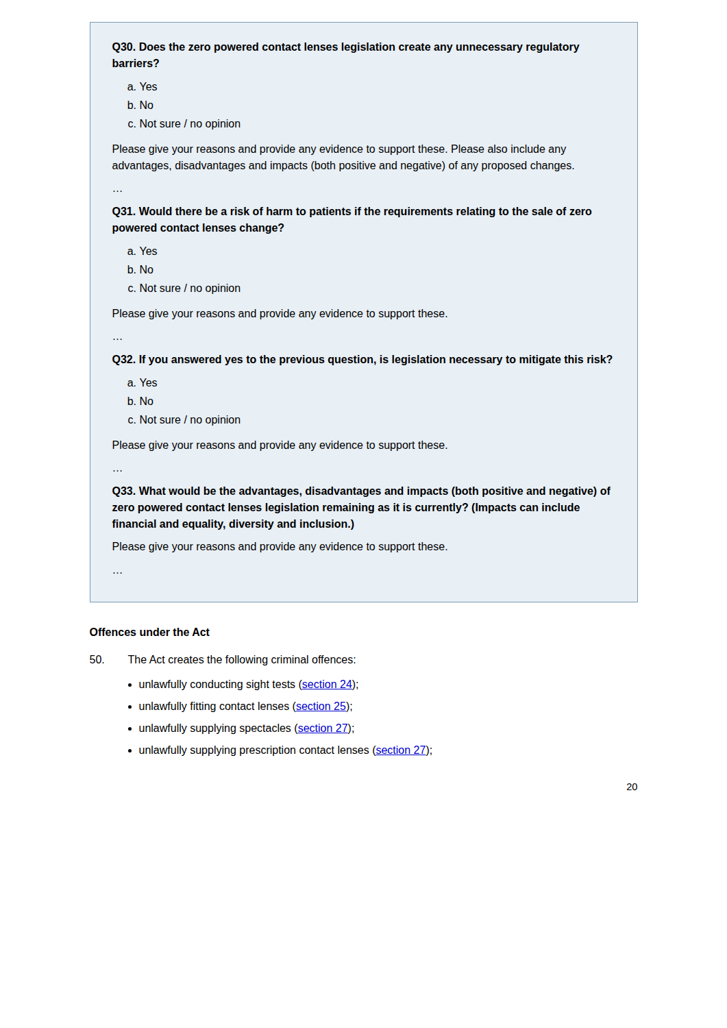Q30. Does the zero powered contact lenses legislation create any unnecessary regulatory barriers?
Yes
No
Not sure / no opinion
Please give your reasons and provide any evidence to support these. Please also include any advantages, disadvantages and impacts (both positive and negative) of any proposed changes.
…
Q31. Would there be a risk of harm to patients if the requirements relating to the sale of zero powered contact lenses change?
Yes
No
Not sure / no opinion
Please give your reasons and provide any evidence to support these.
…
Q32. If you answered yes to the previous question, is legislation necessary to mitigate this risk?
Yes
No
Not sure / no opinion
Please give your reasons and provide any evidence to support these.
…
Q33. What would be the advantages, disadvantages and impacts (both positive and negative) of zero powered contact lenses legislation remaining as it is currently? (Impacts can include financial and equality, diversity and inclusion.)
Please give your reasons and provide any evidence to support these.
…
Offences under the Act
50. The Act creates the following criminal offences:
unlawfully conducting sight tests (section 24);
unlawfully fitting contact lenses (section 25);
unlawfully supplying spectacles (section 27);
unlawfully supplying prescription contact lenses (section 27);
20